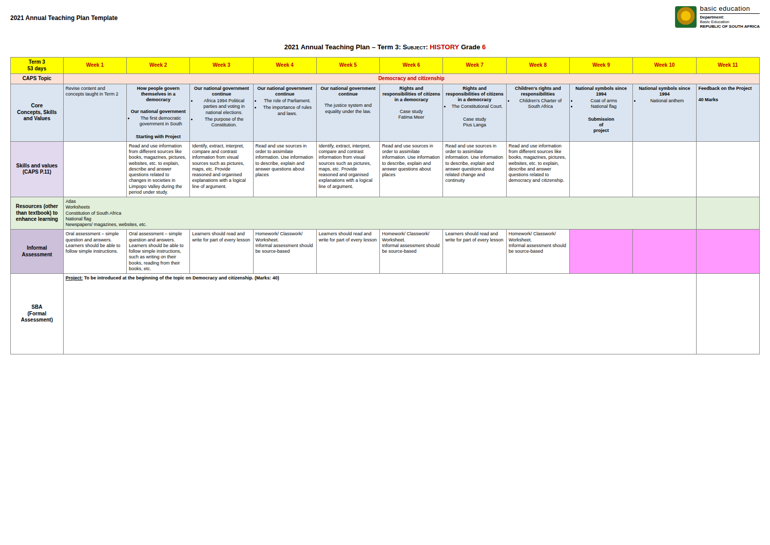2021 Annual Teaching Plan Template
basic education
Department:
Basic Education
REPUBLIC OF SOUTH AFRICA
2021 Annual Teaching Plan – Term 3: Subject: HISTORY Grade 6
| Term 3 53 days | Week 1 | Week 2 | Week 3 | Week 4 | Week 5 | Week 6 | Week 7 | Week 8 | Week 9 | Week 10 | Week 11 |
| CAPS Topic | Democracy and citizenship |
| Core Concepts, Skills and Values | Revise content and concepts taught in Term 2 | How people govern themselves in a democracy Our national government The first democratic government in South Starting with Project | Our national government continue Africa 1994 Political parties and voting in national elections. The purpose of the Constitution. | Our national government continue The role of Parliament. The importance of rules and laws. | Our national government continue The justice system and equality under the law. | Rights and responsibilities of citizens in a democracy Case study Fatima Meer | Rights and responsibilities of citizens in a democracy The Constitutional Court. Case study Pius Langa | Children's rights and responsibilities Children's Charter of South Africa | National symbols since 1994 Coat of arms National flag Submission of project | National symbols since 1994 National anthem | Feedback on the Project 40 Marks |
| Skills and values (CAPS P.11) | | Read and use information from different sources like books, magazines, pictures, websites, etc. to explain, describe and answer questions related to changes in societies in Limpopo Valley during the period under study. | Identify, extract, interpret, compare and contrast information from visual sources such as pictures, maps, etc. Provide reasoned and organised explanations with a logical line of argument. | Read and use sources in order to assimilate information. Use information to describe, explain and answer questions about places | Identify, extract, interpret, compare and contrast information from visual sources such as pictures, maps, etc. Provide reasoned and organised explanations with a logical line of argument. | Read and use sources in order to assimilate information. Use information to describe, explain and answer questions about places | Read and use sources in order to assimilate information. Use information to describe, explain and answer questions about related change and continuity | Read and use information from different sources like books, magazines, pictures, websites, etc. to explain, describe and answer questions related to democracy and citizenship. | | | |
| Resources (other than textbook) to enhance learning | Atlas Worksheets Constitution of South Africa National flag Newspapers/ magazines, websites, etc. | |
| Informal Assessment | Oral assessment – simple question and answers. Learners should be able to follow simple instructions. | Oral assessment – simple question and answers. Learners should be able to follow simple instructions, such as writing on their books, reading from their books, etc. | Learners should read and write for part of every lesson | Homework/ Classwork/ Worksheet. Informal assessment should be source-based | Learners should read and write for part of every lesson | Homework/ Classwork/ Worksheet. Informal assessment should be source-based | Learners should read and write for part of every lesson | Homework/ Classwork/ Worksheet. Informal assessment should be source-based | | | |
| SBA (Formal Assessment) | Project: To be introduced at the beginning of the topic on Democracy and citizenship. (Marks: 40) | |